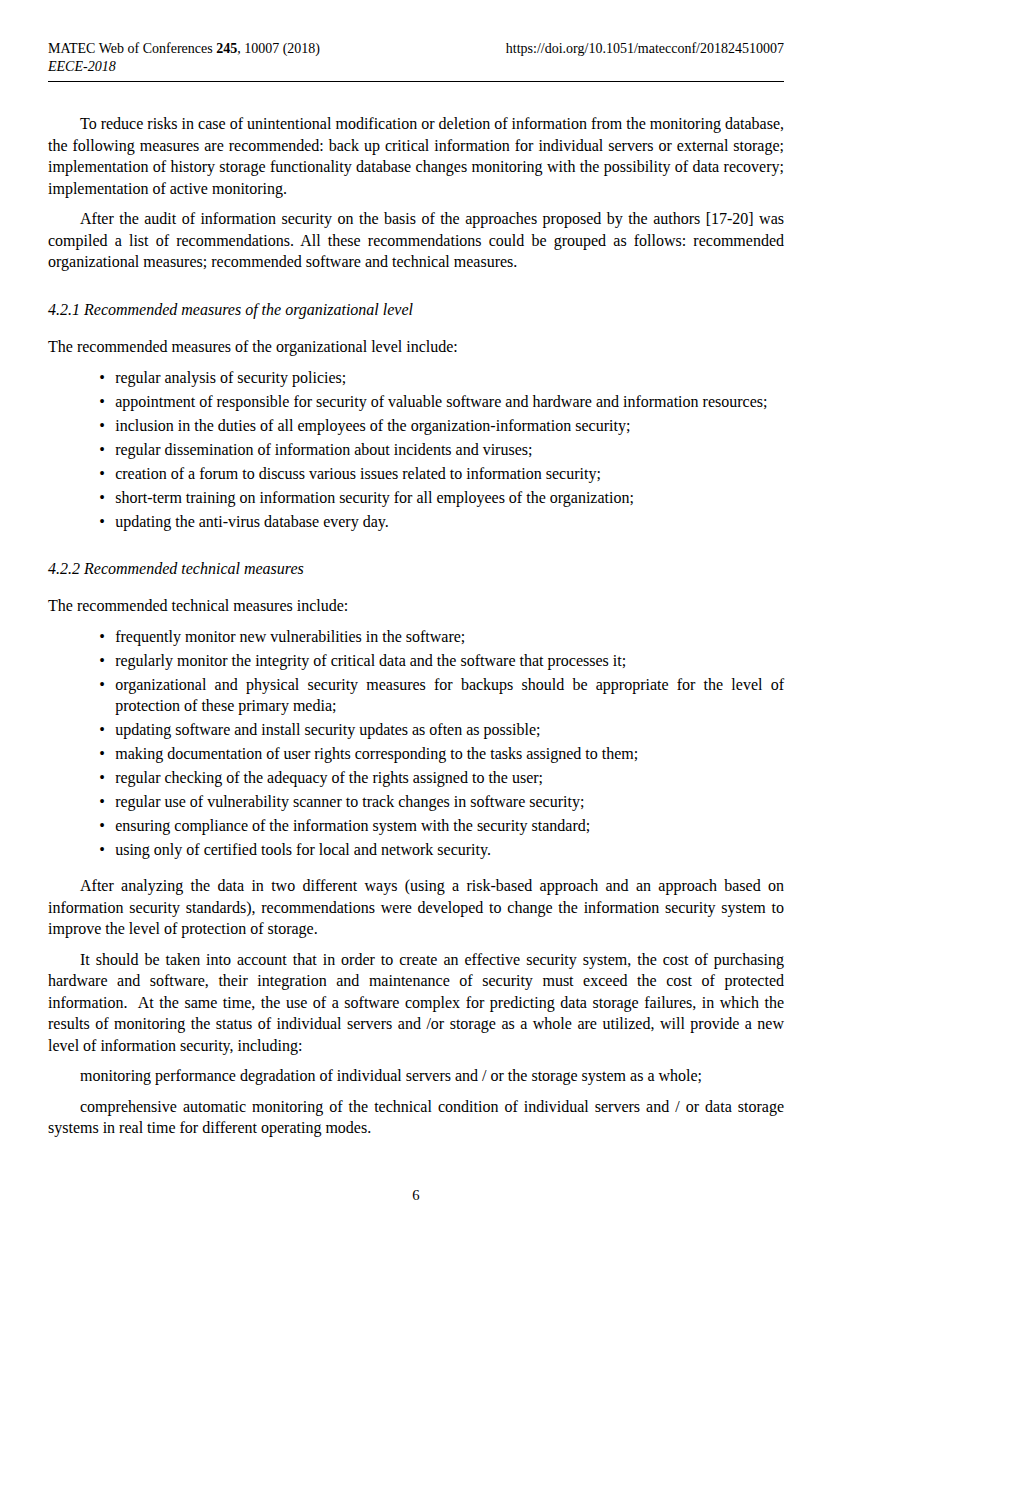MATEC Web of Conferences 245, 10007 (2018)
EECE-2018
https://doi.org/10.1051/matecconf/201824510007
To reduce risks in case of unintentional modification or deletion of information from the monitoring database, the following measures are recommended: back up critical information for individual servers or external storage; implementation of history storage functionality database changes monitoring with the possibility of data recovery; implementation of active monitoring.
After the audit of information security on the basis of the approaches proposed by the authors [17-20] was compiled a list of recommendations. All these recommendations could be grouped as follows: recommended organizational measures; recommended software and technical measures.
4.2.1 Recommended measures of the organizational level
The recommended measures of the organizational level include:
regular analysis of security policies;
appointment of responsible for security of valuable software and hardware and information resources;
inclusion in the duties of all employees of the organization-information security;
regular dissemination of information about incidents and viruses;
creation of a forum to discuss various issues related to information security;
short-term training on information security for all employees of the organization;
updating the anti-virus database every day.
4.2.2 Recommended technical measures
The recommended technical measures include:
frequently monitor new vulnerabilities in the software;
regularly monitor the integrity of critical data and the software that processes it;
organizational and physical security measures for backups should be appropriate for the level of protection of these primary media;
updating software and install security updates as often as possible;
making documentation of user rights corresponding to the tasks assigned to them;
regular checking of the adequacy of the rights assigned to the user;
regular use of vulnerability scanner to track changes in software security;
ensuring compliance of the information system with the security standard;
using only of certified tools for local and network security.
After analyzing the data in two different ways (using a risk-based approach and an approach based on information security standards), recommendations were developed to change the information security system to improve the level of protection of storage.
It should be taken into account that in order to create an effective security system, the cost of purchasing hardware and software, their integration and maintenance of security must exceed the cost of protected information. At the same time, the use of a software complex for predicting data storage failures, in which the results of monitoring the status of individual servers and /or storage as a whole are utilized, will provide a new level of information security, including:
monitoring performance degradation of individual servers and / or the storage system as a whole;
comprehensive automatic monitoring of the technical condition of individual servers and / or data storage systems in real time for different operating modes.
6